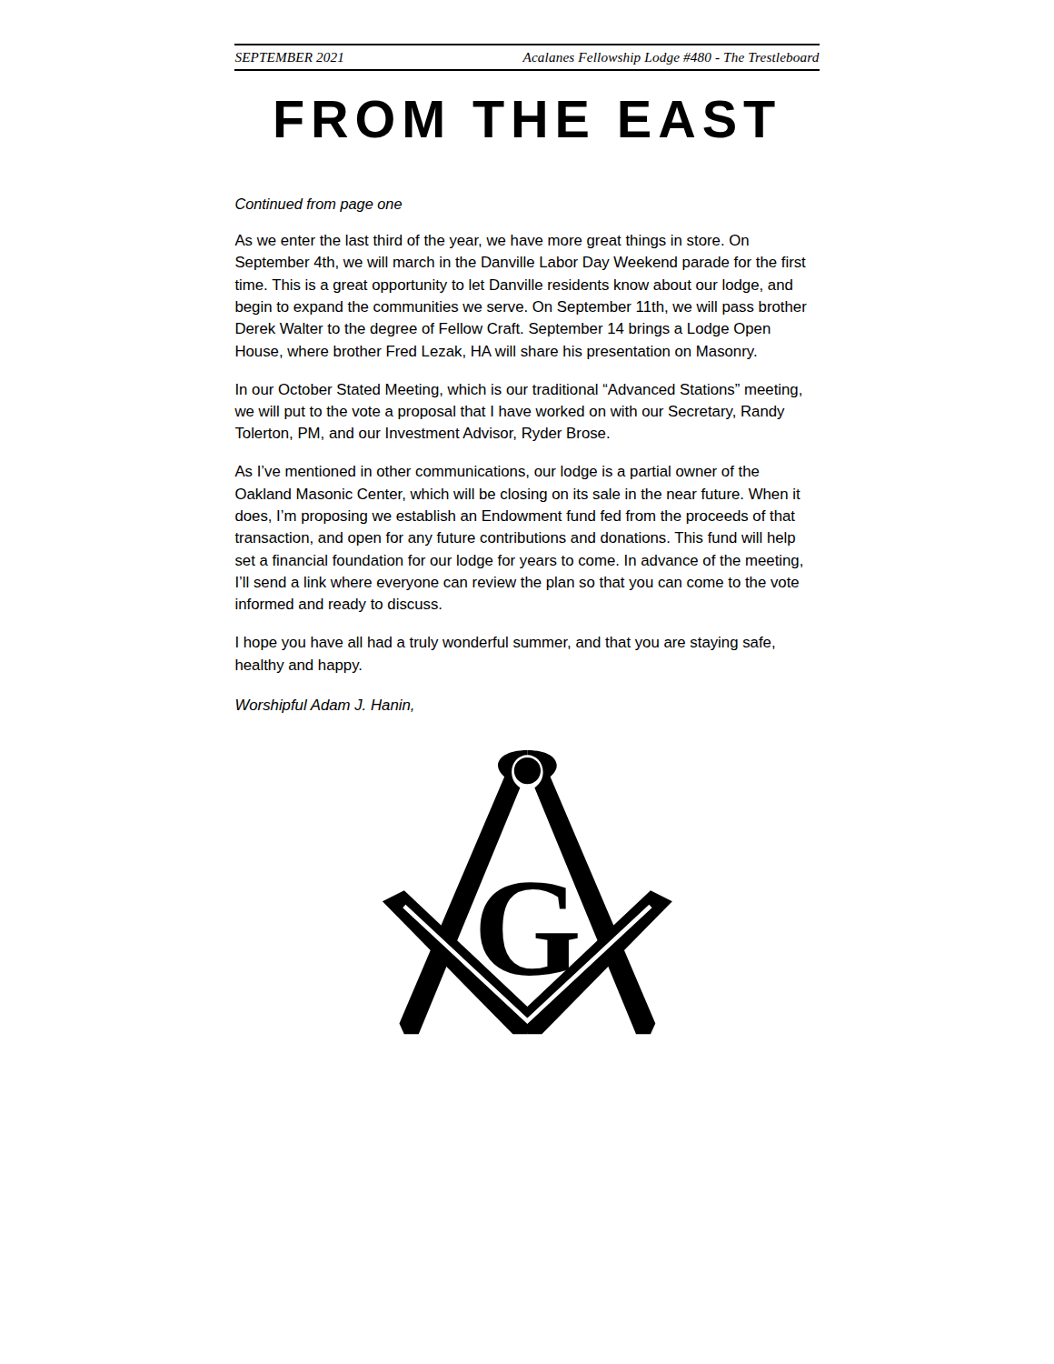September 2021 Acalanes Fellowship Lodge #480 - The Trestleboard
From the East
Continued from page one
As we enter the last third of the year, we have more great things in store. On September 4th, we will march in the Danville Labor Day Weekend parade for the first time. This is a great opportunity to let Danville residents know about our lodge, and begin to expand the communities we serve. On September 11th, we will pass brother Derek Walter to the degree of Fellow Craft. September 14 brings a Lodge Open House, where brother Fred Lezak, HA will share his presentation on Masonry.
In our October Stated Meeting, which is our traditional “Advanced Stations” meeting, we will put to the vote a proposal that I have worked on with our Secretary, Randy Tolerton, PM, and our Investment Advisor, Ryder Brose.
As I’ve mentioned in other communications, our lodge is a partial owner of the Oakland Masonic Center, which will be closing on its sale in the near future. When it does, I’m proposing we establish an Endowment fund fed from the proceeds of that transaction, and open for any future contributions and donations. This fund will help set a financial foundation for our lodge for years to come. In advance of the meeting, I’ll send a link where everyone can review the plan so that you can come to the vote informed and ready to discuss.
I hope you have all had a truly wonderful summer, and that you are staying safe, healthy and happy.
Worshipful Adam J. Hanin,
Square and Compasses with letter G G